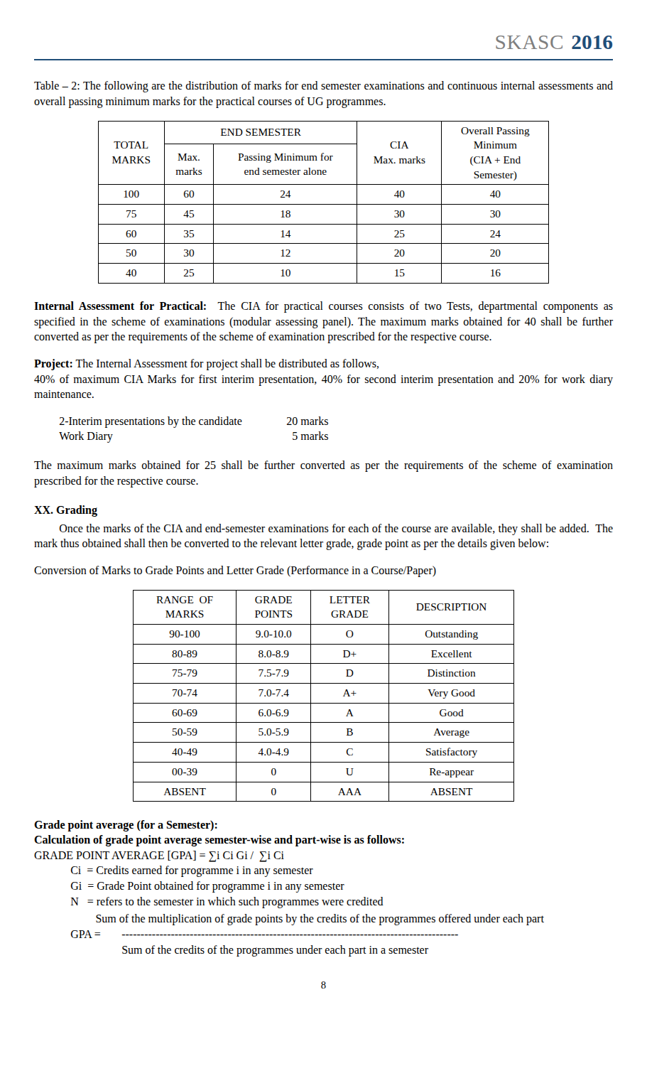SKASC 2016
Table – 2: The following are the distribution of marks for end semester examinations and continuous internal assessments and overall passing minimum marks for the practical courses of UG programmes.
| TOTAL MARKS | END SEMESTER | CIA Max. marks | Overall Passing Minimum (CIA + End Semester) |
| --- | --- | --- | --- |
| Max. marks | Passing Minimum for end semester alone |
| 100 | 60 | 24 | 40 | 40 |
| 75 | 45 | 18 | 30 | 30 |
| 60 | 35 | 14 | 25 | 24 |
| 50 | 30 | 12 | 20 | 20 |
| 40 | 25 | 10 | 15 | 16 |
Internal Assessment for Practical: The CIA for practical courses consists of two Tests, departmental components as specified in the scheme of examinations (modular assessing panel). The maximum marks obtained for 40 shall be further converted as per the requirements of the scheme of examination prescribed for the respective course.
Project: The Internal Assessment for project shall be distributed as follows,
40% of maximum CIA Marks for first interim presentation, 40% for second interim presentation and 20% for work diary maintenance.
| 2-Interim presentations by the candidate | 20 marks |
| Work Diary | 5 marks |
The maximum marks obtained for 25 shall be further converted as per the requirements of the scheme of examination prescribed for the respective course.
XX. Grading
Once the marks of the CIA and end-semester examinations for each of the course are available, they shall be added. The mark thus obtained shall then be converted to the relevant letter grade, grade point as per the details given below:
Conversion of Marks to Grade Points and Letter Grade (Performance in a Course/Paper)
| RANGE OF MARKS | GRADE POINTS | LETTER GRADE | DESCRIPTION |
| --- | --- | --- | --- |
| 90-100 | 9.0-10.0 | O | Outstanding |
| 80-89 | 8.0-8.9 | D+ | Excellent |
| 75-79 | 7.5-7.9 | D | Distinction |
| 70-74 | 7.0-7.4 | A+ | Very Good |
| 60-69 | 6.0-6.9 | A | Good |
| 50-59 | 5.0-5.9 | B | Average |
| 40-49 | 4.0-4.9 | C | Satisfactory |
| 00-39 | 0 | U | Re-appear |
| ABSENT | 0 | AAA | ABSENT |
Grade point average (for a Semester):
Calculation of grade point average semester-wise and part-wise is as follows:
GRADE POINT AVERAGE [GPA] = ∑i Ci Gi / ∑i Ci
Ci = Credits earned for programme i in any semester
Gi = Grade Point obtained for programme i in any semester
N = refers to the semester in which such programmes were credited
Sum of the multiplication of grade points by the credits of the programmes offered under each part
GPA = -----------------------------------------------------------------------------------------
Sum of the credits of the programmes under each part in a semester
8